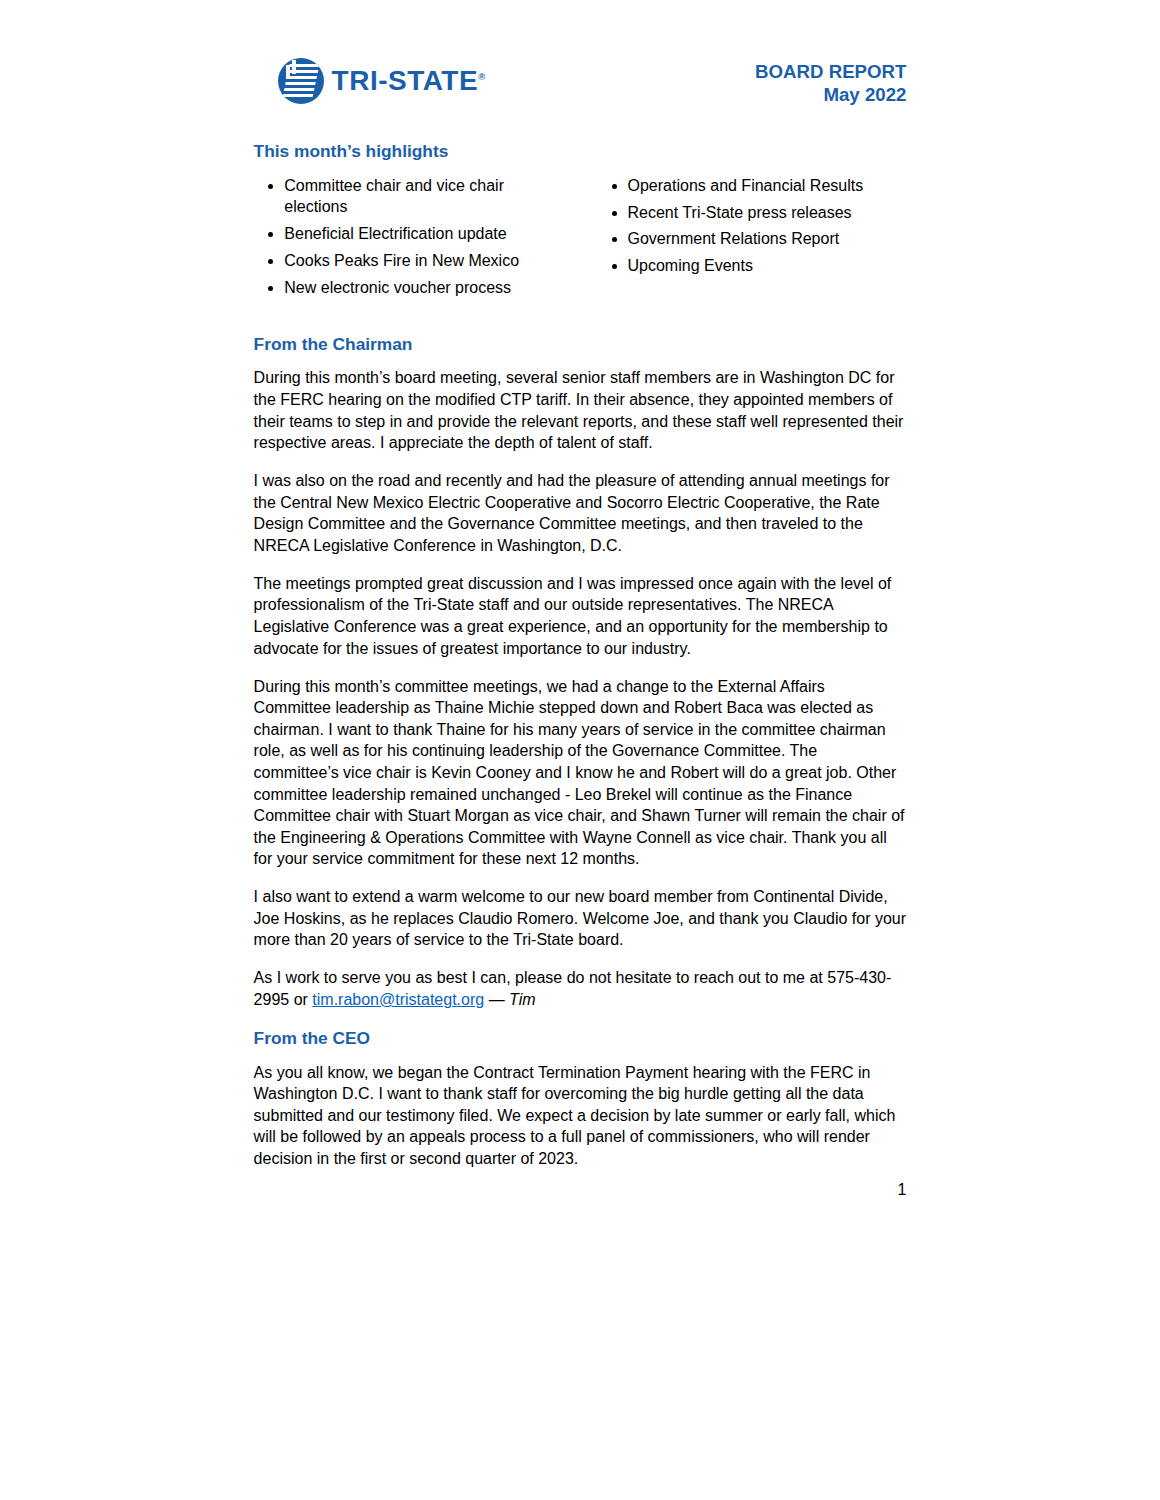TRI-STATE®
BOARD REPORT
May 2022
This month’s highlights
Committee chair and vice chair elections
Beneficial Electrification update
Cooks Peaks Fire in New Mexico
New electronic voucher process
Operations and Financial Results
Recent Tri-State press releases
Government Relations Report
Upcoming Events
From the Chairman
During this month’s board meeting, several senior staff members are in Washington DC for the FERC hearing on the modified CTP tariff. In their absence, they appointed members of their teams to step in and provide the relevant reports, and these staff well represented their respective areas. I appreciate the depth of talent of staff.
I was also on the road and recently and had the pleasure of attending annual meetings for the Central New Mexico Electric Cooperative and Socorro Electric Cooperative, the Rate Design Committee and the Governance Committee meetings, and then traveled to the NRECA Legislative Conference in Washington, D.C.
The meetings prompted great discussion and I was impressed once again with the level of professionalism of the Tri-State staff and our outside representatives. The NRECA Legislative Conference was a great experience, and an opportunity for the membership to advocate for the issues of greatest importance to our industry.
During this month’s committee meetings, we had a change to the External Affairs Committee leadership as Thaine Michie stepped down and Robert Baca was elected as chairman. I want to thank Thaine for his many years of service in the committee chairman role, as well as for his continuing leadership of the Governance Committee. The committee’s vice chair is Kevin Cooney and I know he and Robert will do a great job. Other committee leadership remained unchanged - Leo Brekel will continue as the Finance Committee chair with Stuart Morgan as vice chair, and Shawn Turner will remain the chair of the Engineering & Operations Committee with Wayne Connell as vice chair. Thank you all for your service commitment for these next 12 months.
I also want to extend a warm welcome to our new board member from Continental Divide, Joe Hoskins, as he replaces Claudio Romero. Welcome Joe, and thank you Claudio for your more than 20 years of service to the Tri-State board.
As I work to serve you as best I can, please do not hesitate to reach out to me at 575-430-2995 or tim.rabon@tristategt.org — Tim
From the CEO
As you all know, we began the Contract Termination Payment hearing with the FERC in Washington D.C. I want to thank staff for overcoming the big hurdle getting all the data submitted and our testimony filed. We expect a decision by late summer or early fall, which will be followed by an appeals process to a full panel of commissioners, who will render decision in the first or second quarter of 2023.
1